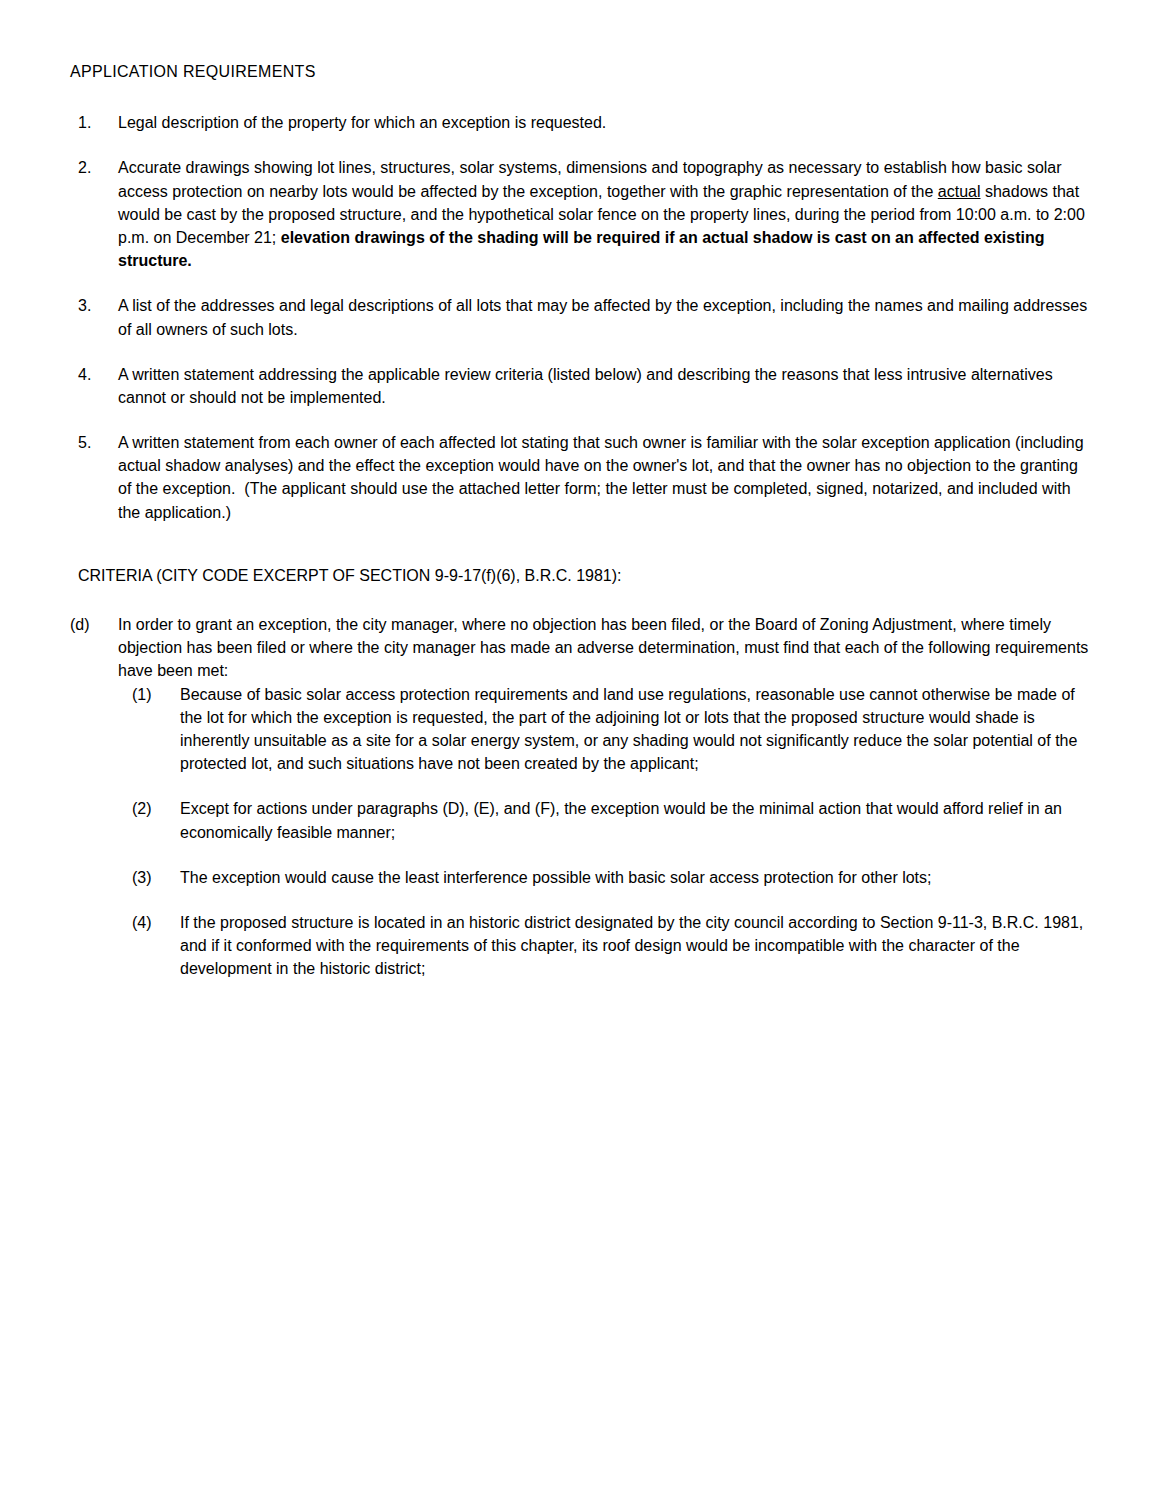APPLICATION REQUIREMENTS
Legal description of the property for which an exception is requested.
Accurate drawings showing lot lines, structures, solar systems, dimensions and topography as necessary to establish how basic solar access protection on nearby lots would be affected by the exception, together with the graphic representation of the actual shadows that would be cast by the proposed structure, and the hypothetical solar fence on the property lines, during the period from 10:00 a.m. to 2:00 p.m. on December 21; elevation drawings of the shading will be required if an actual shadow is cast on an affected existing structure.
A list of the addresses and legal descriptions of all lots that may be affected by the exception, including the names and mailing addresses of all owners of such lots.
A written statement addressing the applicable review criteria (listed below) and describing the reasons that less intrusive alternatives cannot or should not be implemented.
A written statement from each owner of each affected lot stating that such owner is familiar with the solar exception application (including actual shadow analyses) and the effect the exception would have on the owner's lot, and that the owner has no objection to the granting of the exception. (The applicant should use the attached letter form; the letter must be completed, signed, notarized, and included with the application.)
CRITERIA (CITY CODE EXCERPT OF SECTION 9-9-17(f)(6), B.R.C. 1981):
(d) In order to grant an exception, the city manager, where no objection has been filed, or the Board of Zoning Adjustment, where timely objection has been filed or where the city manager has made an adverse determination, must find that each of the following requirements have been met:
Because of basic solar access protection requirements and land use regulations, reasonable use cannot otherwise be made of the lot for which the exception is requested, the part of the adjoining lot or lots that the proposed structure would shade is inherently unsuitable as a site for a solar energy system, or any shading would not significantly reduce the solar potential of the protected lot, and such situations have not been created by the applicant;
Except for actions under paragraphs (D), (E), and (F), the exception would be the minimal action that would afford relief in an economically feasible manner;
The exception would cause the least interference possible with basic solar access protection for other lots;
If the proposed structure is located in an historic district designated by the city council according to Section 9-11-3, B.R.C. 1981, and if it conformed with the requirements of this chapter, its roof design would be incompatible with the character of the development in the historic district;